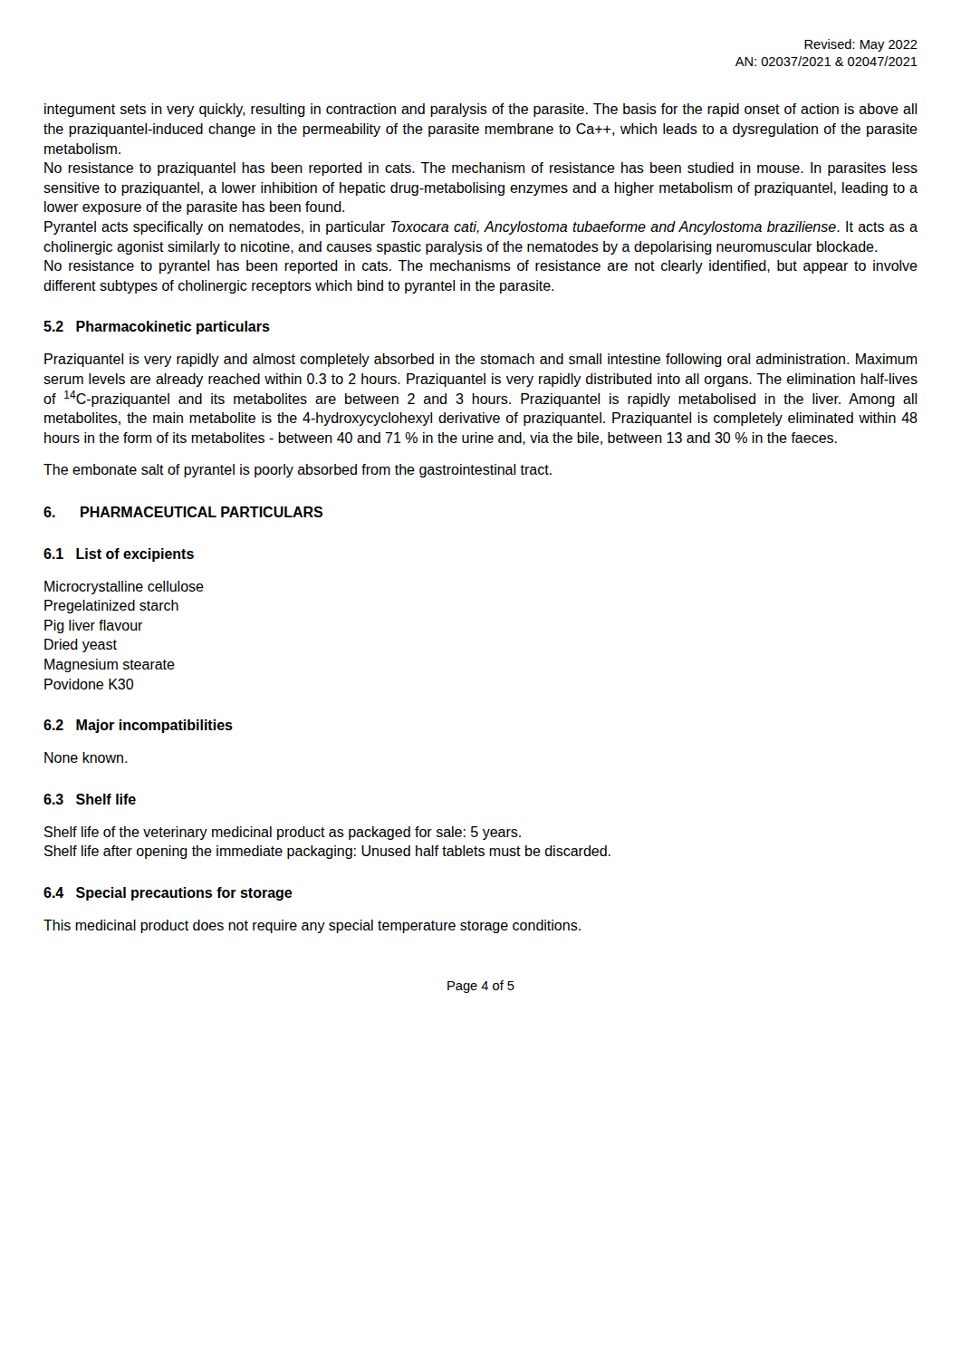Revised: May 2022
AN: 02037/2021 & 02047/2021
integument sets in very quickly, resulting in contraction and paralysis of the parasite. The basis for the rapid onset of action is above all the praziquantel-induced change in the permeability of the parasite membrane to Ca++, which leads to a dysregulation of the parasite metabolism.
No resistance to praziquantel has been reported in cats. The mechanism of resistance has been studied in mouse. In parasites less sensitive to praziquantel, a lower inhibition of hepatic drug-metabolising enzymes and a higher metabolism of praziquantel, leading to a lower exposure of the parasite has been found.
Pyrantel acts specifically on nematodes, in particular Toxocara cati, Ancylostoma tubaeforme and Ancylostoma braziliense. It acts as a cholinergic agonist similarly to nicotine, and causes spastic paralysis of the nematodes by a depolarising neuromuscular blockade.
No resistance to pyrantel has been reported in cats. The mechanisms of resistance are not clearly identified, but appear to involve different subtypes of cholinergic receptors which bind to pyrantel in the parasite.
5.2 Pharmacokinetic particulars
Praziquantel is very rapidly and almost completely absorbed in the stomach and small intestine following oral administration. Maximum serum levels are already reached within 0.3 to 2 hours. Praziquantel is very rapidly distributed into all organs. The elimination half-lives of 14C-praziquantel and its metabolites are between 2 and 3 hours. Praziquantel is rapidly metabolised in the liver. Among all metabolites, the main metabolite is the 4-hydroxycyclohexyl derivative of praziquantel. Praziquantel is completely eliminated within 48 hours in the form of its metabolites - between 40 and 71 % in the urine and, via the bile, between 13 and 30 % in the faeces.
The embonate salt of pyrantel is poorly absorbed from the gastrointestinal tract.
6. PHARMACEUTICAL PARTICULARS
6.1 List of excipients
Microcrystalline cellulose
Pregelatinized starch
Pig liver flavour
Dried yeast
Magnesium stearate
Povidone K30
6.2 Major incompatibilities
None known.
6.3 Shelf life
Shelf life of the veterinary medicinal product as packaged for sale: 5 years.
Shelf life after opening the immediate packaging: Unused half tablets must be discarded.
6.4 Special precautions for storage
This medicinal product does not require any special temperature storage conditions.
Page 4 of 5